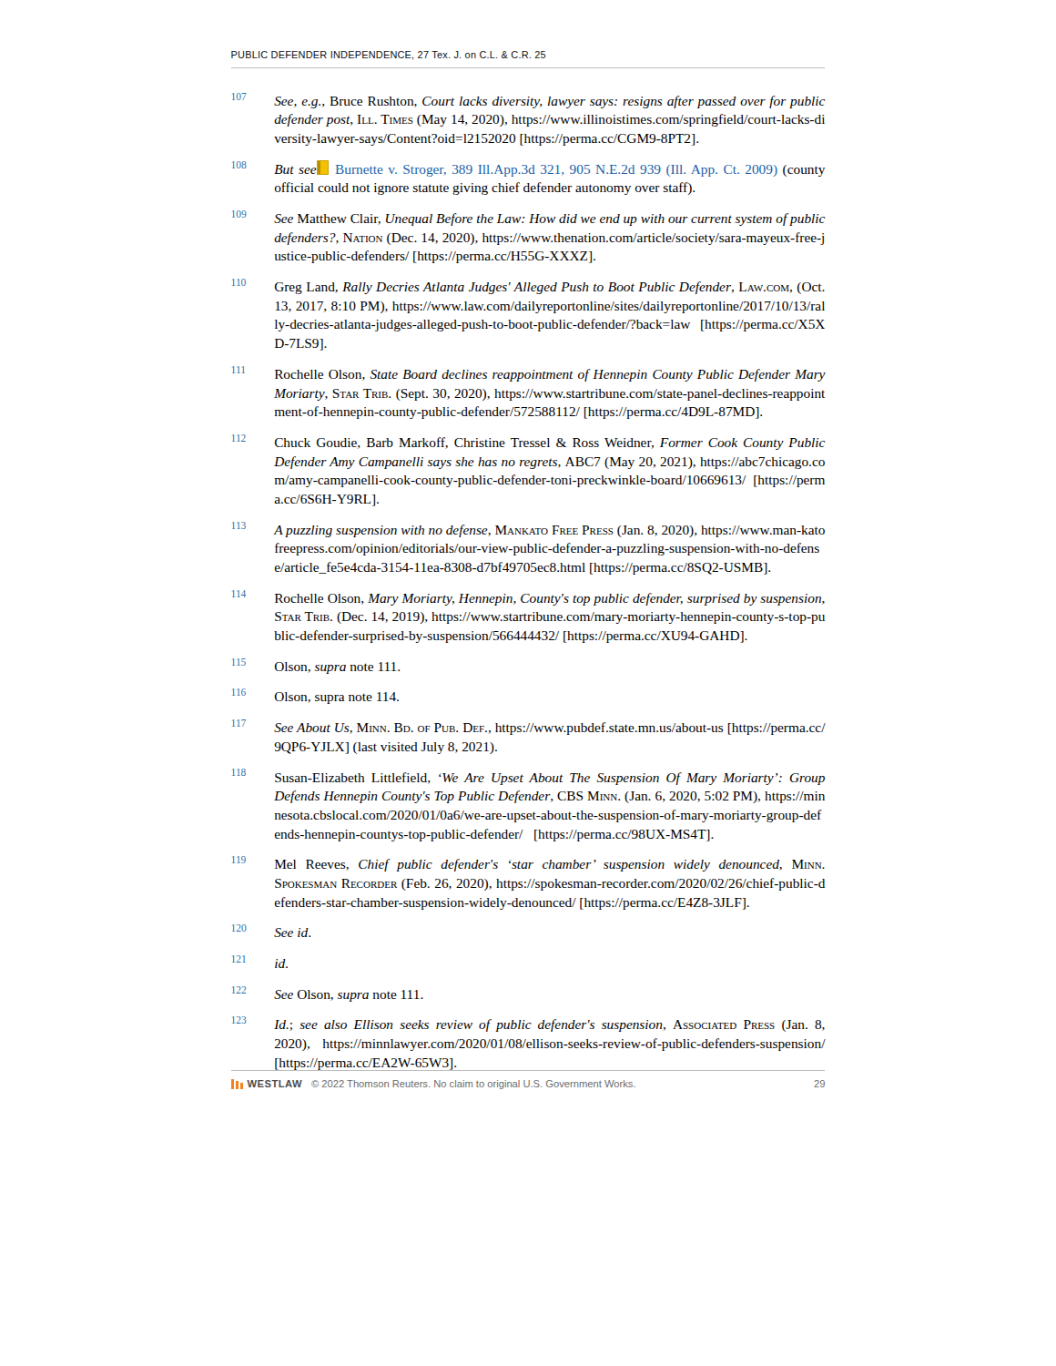PUBLIC DEFENDER INDEPENDENCE, 27 Tex. J. on C.L. & C.R. 25
107 See, e.g., Bruce Rushton, Court lacks diversity, lawyer says: resigns after passed over for public defender post, Ill. Times (May 14, 2020), https://www.illinoistimes.com/springfield/court-lacks-diversity-lawyer-says/Content?oid=l2152020 [https://perma.cc/CGM9-8PT2].
108 But see Burnette v. Stroger, 389 Ill.App.3d 321, 905 N.E.2d 939 (Ill. App. Ct. 2009) (county official could not ignore statute giving chief defender autonomy over staff).
109 See Matthew Clair, Unequal Before the Law: How did we end up with our current system of public defenders?, Nation (Dec. 14, 2020), https://www.thenation.com/article/society/sara-mayeux-free-justice-public-defenders/ [https://perma.cc/H55G-XXXZ].
110 Greg Land, Rally Decries Atlanta Judges' Alleged Push to Boot Public Defender, Law.com, (Oct. 13, 2017, 8:10 PM), https://www.law.com/dailyreportonline/sites/dailyreportonline/2017/10/13/rally-decries-atlanta-judges-alleged-push-to-boot-public-defender/?back=law [https://perma.cc/X5XD-7LS9].
111 Rochelle Olson, State Board declines reappointment of Hennepin County Public Defender Mary Moriarty, Star Trib. (Sept. 30, 2020), https://www.startribune.com/state-panel-declines-reappointment-of-hennepin-county-public-defender/572588112/ [https://perma.cc/4D9L-87MD].
112 Chuck Goudie, Barb Markoff, Christine Tressel & Ross Weidner, Former Cook County Public Defender Amy Campanelli says she has no regrets, ABC7 (May 20, 2021), https://abc7chicago.com/amy-campanelli-cook-county-public-defender-toni-preckwinkle-board/10669613/ [https://perma.cc/6S6H-Y9RL].
113 A puzzling suspension with no defense, Mankato Free Press (Jan. 8, 2020), https://www.man-katofreepress.com/opinion/editorials/our-view-public-defender-a-puzzling-suspension-with-no-defense/article_fe5e4cda-3154-11ea-8308-d7bf49705ec8.html [https://perma.cc/8SQ2-USMB].
114 Rochelle Olson, Mary Moriarty, Hennepin, County's top public defender, surprised by suspension, Star Trib. (Dec. 14, 2019), https://www.startribune.com/mary-moriarty-hennepin-county-s-top-public-defender-surprised-by-suspension/566444432/ [https://perma.cc/XU94-GAHD].
115 Olson, supra note 111.
116 Olson, supra note 114.
117 See About Us, Minn. Bd. of Pub. Def., https://www.pubdef.state.mn.us/about-us [https://perma.cc/9QP6-YJLX] (last visited July 8, 2021).
118 Susan-Elizabeth Littlefield, ‘We Are Upset About The Suspension Of Mary Moriarty’: Group Defends Hennepin County's Top Public Defender, CBS Minn. (Jan. 6, 2020, 5:02 PM), https://minnesota.cbslocal.com/2020/01/0a6/we-are-upset-about-the-suspension-of-mary-moriarty-group-defends-hennepin-countys-top-public-defender/ [https://perma.cc/98UX-MS4T].
119 Mel Reeves, Chief public defender's ‘star chamber’ suspension widely denounced, Minn. Spokesman Recorder (Feb. 26, 2020), https://spokesman-recorder.com/2020/02/26/chief-public-defenders-star-chamber-suspension-widely-denounced/ [https://perma.cc/E4Z8-3JLF].
120 See id.
121 id.
122 See Olson, supra note 111.
123 Id.; see also Ellison seeks review of public defender's suspension, Associated Press (Jan. 8, 2020), https://minnlawyer.com/2020/01/08/ellison-seeks-review-of-public-defenders-suspension/ [https://perma.cc/EA2W-65W3].
WESTLAW © 2022 Thomson Reuters. No claim to original U.S. Government Works. 29